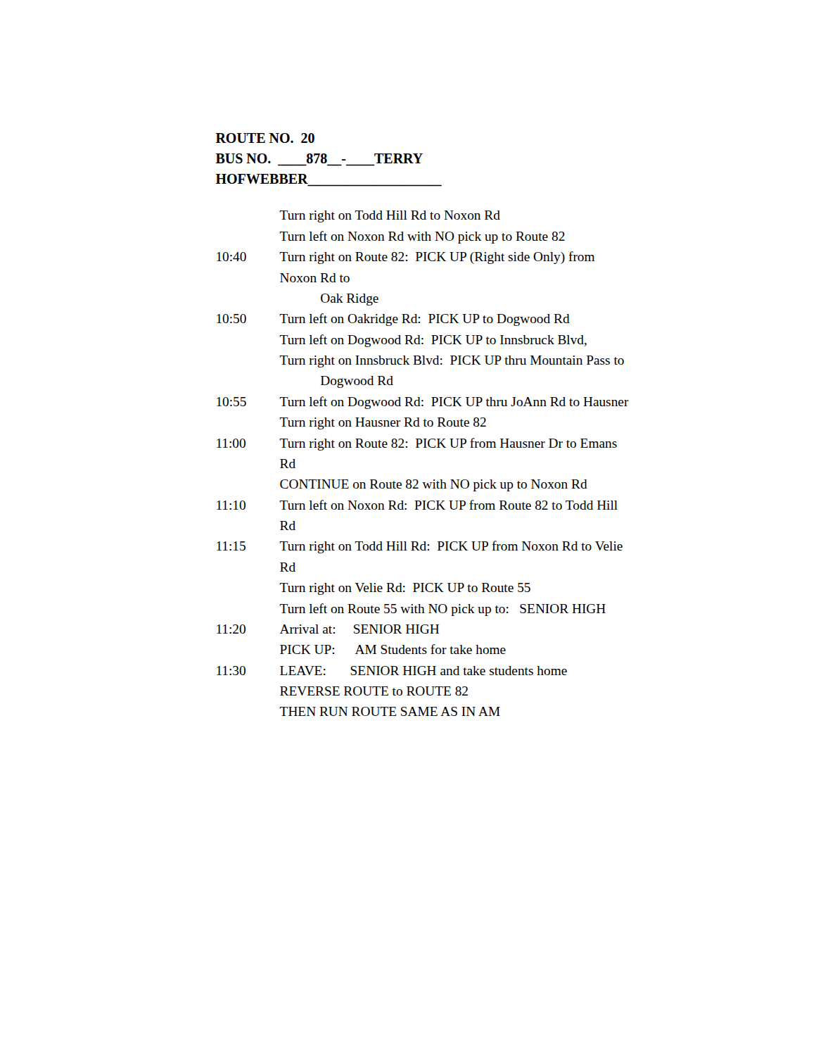ROUTE NO. 20
BUS NO. ____878__-____TERRY HOFWEBBER___________________
Turn right on Todd Hill Rd to Noxon Rd
Turn left on Noxon Rd with NO pick up to Route 82
10:40
Turn right on Route 82: PICK UP (Right side Only) from Noxon Rd to
Oak Ridge
10:50
Turn left on Oakridge Rd: PICK UP to Dogwood Rd
Turn left on Dogwood Rd: PICK UP to Innsbruck Blvd,
Turn right on Innsbruck Blvd: PICK UP thru Mountain Pass to
Dogwood Rd
10:55
Turn left on Dogwood Rd: PICK UP thru JoAnn Rd to Hausner
Turn right on Hausner Rd to Route 82
11:00
Turn right on Route 82: PICK UP from Hausner Dr to Emans Rd
CONTINUE on Route 82 with NO pick up to Noxon Rd
11:10
Turn left on Noxon Rd: PICK UP from Route 82 to Todd Hill Rd
11:15
Turn right on Todd Hill Rd: PICK UP from Noxon Rd to Velie Rd
Turn right on Velie Rd: PICK UP to Route 55
Turn left on Route 55 with NO pick up to: SENIOR HIGH
11:20
Arrival at: SENIOR HIGH
PICK UP: AM Students for take home
11:30
LEAVE: SENIOR HIGH and take students home
REVERSE ROUTE to ROUTE 82
THEN RUN ROUTE SAME AS IN AM